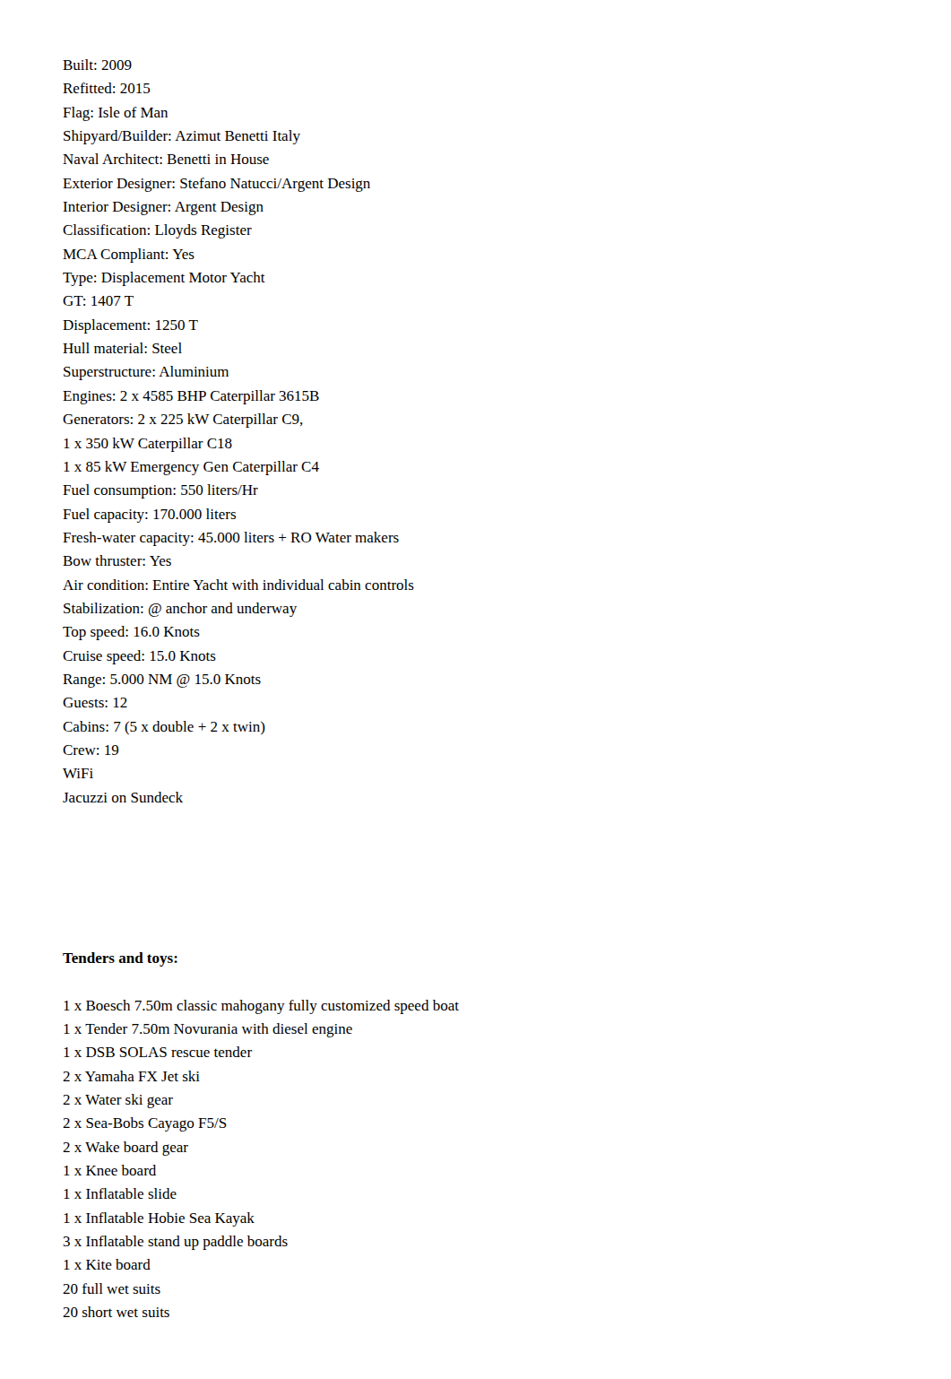Built: 2009
Refitted: 2015
Flag: Isle of Man
Shipyard/Builder: Azimut Benetti Italy
Naval Architect: Benetti in House
Exterior Designer: Stefano Natucci/Argent Design
Interior Designer: Argent Design
Classification: Lloyds Register
MCA Compliant: Yes
Type: Displacement Motor Yacht
GT: 1407 T
Displacement: 1250 T
Hull material: Steel
Superstructure: Aluminium
Engines: 2 x 4585 BHP Caterpillar 3615B
Generators: 2 x 225 kW Caterpillar C9,
1 x 350 kW Caterpillar C18
1 x 85 kW Emergency Gen Caterpillar C4
Fuel consumption: 550 liters/Hr
Fuel capacity: 170.000 liters
Fresh-water capacity: 45.000 liters + RO Water makers
Bow thruster: Yes
Air condition: Entire Yacht with individual cabin controls
Stabilization: @ anchor and underway
Top speed: 16.0 Knots
Cruise speed: 15.0 Knots
Range: 5.000 NM @ 15.0 Knots
Guests: 12
Cabins: 7 (5 x double + 2 x twin)
Crew: 19
WiFi
Jacuzzi on Sundeck
Tenders and toys:
1 x Boesch 7.50m classic mahogany fully customized speed boat
1 x Tender 7.50m Novurania with diesel engine
1 x DSB SOLAS rescue tender
2 x Yamaha FX Jet ski
2 x Water ski gear
2 x Sea-Bobs Cayago F5/S
2 x Wake board gear
1 x Knee board
1 x Inflatable slide
1 x Inflatable Hobie Sea Kayak
3 x Inflatable stand up paddle boards
1 x Kite board
20 full wet suits
20 short wet suits